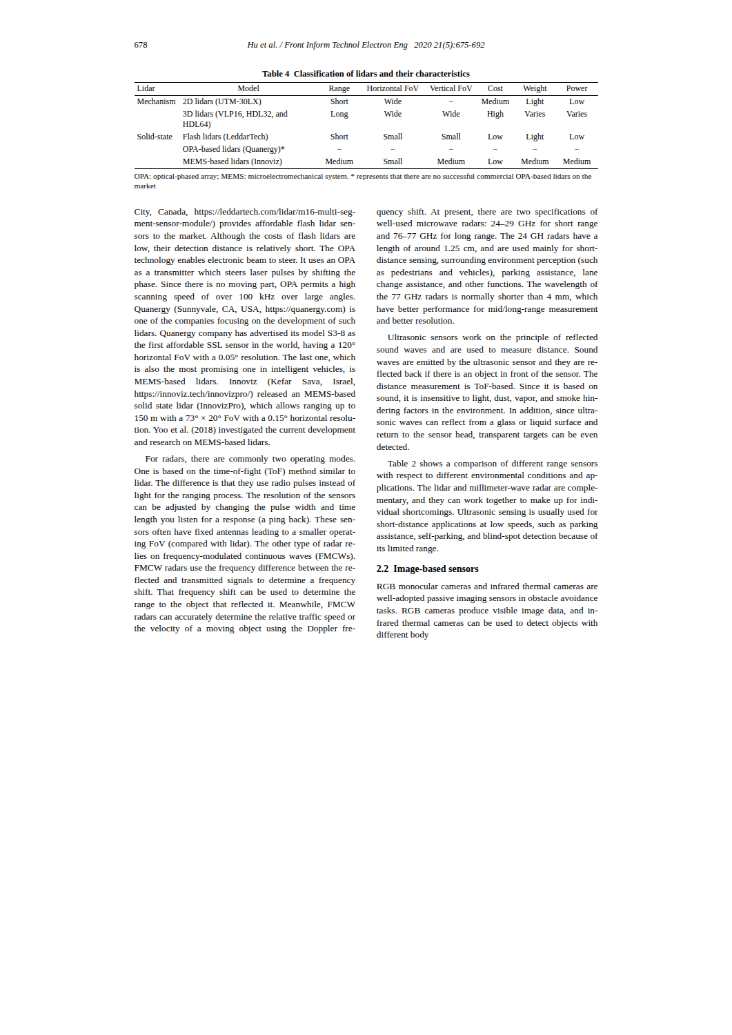678 Hu et al. / Front Inform Technol Electron Eng 2020 21(5):675-692
Table 4 Classification of lidars and their characteristics
| Lidar | Model | Range | Horizontal FoV | Vertical FoV | Cost | Weight | Power |
| --- | --- | --- | --- | --- | --- | --- | --- |
| Mechanism | 2D lidars (UTM-30LX) | Short | Wide | − | Medium | Light | Low |
| | 3D lidars (VLP16, HDL32, and HDL64) | Long | Wide | Wide | High | Varies | Varies |
| Solid-state | Flash lidars (LeddarTech) | Short | Small | Small | Low | Light | Low |
| | OPA-based lidars (Quanergy)* | − | − | − | − | − | − |
| | MEMS-based lidars (Innoviz) | Medium | Small | Medium | Low | Medium | Medium |
OPA: optical-phased array; MEMS: microelectromechanical system. * represents that there are no successful commercial OPA-based lidars on the market
City, Canada, https://leddartech.com/lidar/m16-multi-segment-sensor-module/) provides affordable flash lidar sensors to the market. Although the costs of flash lidars are low, their detection distance is relatively short. The OPA technology enables electronic beam to steer. It uses an OPA as a transmitter which steers laser pulses by shifting the phase. Since there is no moving part, OPA permits a high scanning speed of over 100 kHz over large angles. Quanergy (Sunnyvale, CA, USA, https://quanergy.com) is one of the companies focusing on the development of such lidars. Quanergy company has advertised its model S3-8 as the first affordable SSL sensor in the world, having a 120° horizontal FoV with a 0.05° resolution. The last one, which is also the most promising one in intelligent vehicles, is MEMS-based lidars. Innoviz (Kefar Sava, Israel, https://innoviz.tech/innovizpro/) released an MEMS-based solid state lidar (InnovizPro), which allows ranging up to 150 m with a 73° × 20° FoV with a 0.15° horizontal resolution. Yoo et al. (2018) investigated the current development and research on MEMS-based lidars.
For radars, there are commonly two operating modes. One is based on the time-of-fight (ToF) method similar to lidar. The difference is that they use radio pulses instead of light for the ranging process. The resolution of the sensors can be adjusted by changing the pulse width and time length you listen for a response (a ping back). These sensors often have fixed antennas leading to a smaller operating FoV (compared with lidar). The other type of radar relies on frequency-modulated continuous waves (FMCWs). FMCW radars use the frequency difference between the reflected and transmitted signals to determine a frequency shift. That frequency shift can be used to determine the range to the object that reflected it. Meanwhile, FMCW radars can accurately determine the relative traffic speed or the velocity of a moving object using the Doppler frequency shift. At present, there are two specifications of well-used microwave radars: 24–29 GHz for short range and 76–77 GHz for long range. The 24 GH radars have a length of around 1.25 cm, and are used mainly for short-distance sensing, surrounding environment perception (such as pedestrians and vehicles), parking assistance, lane change assistance, and other functions. The wavelength of the 77 GHz radars is normally shorter than 4 mm, which have better performance for mid/long-range measurement and better resolution.
Ultrasonic sensors work on the principle of reflected sound waves and are used to measure distance. Sound waves are emitted by the ultrasonic sensor and they are reflected back if there is an object in front of the sensor. The distance measurement is ToF-based. Since it is based on sound, it is insensitive to light, dust, vapor, and smoke hindering factors in the environment. In addition, since ultrasonic waves can reflect from a glass or liquid surface and return to the sensor head, transparent targets can be even detected.
Table 2 shows a comparison of different range sensors with respect to different environmental conditions and applications. The lidar and millimeter-wave radar are complementary, and they can work together to make up for individual shortcomings. Ultrasonic sensing is usually used for short-distance applications at low speeds, such as parking assistance, self-parking, and blind-spot detection because of its limited range.
2.2 Image-based sensors
RGB monocular cameras and infrared thermal cameras are well-adopted passive imaging sensors in obstacle avoidance tasks. RGB cameras produce visible image data, and infrared thermal cameras can be used to detect objects with different body